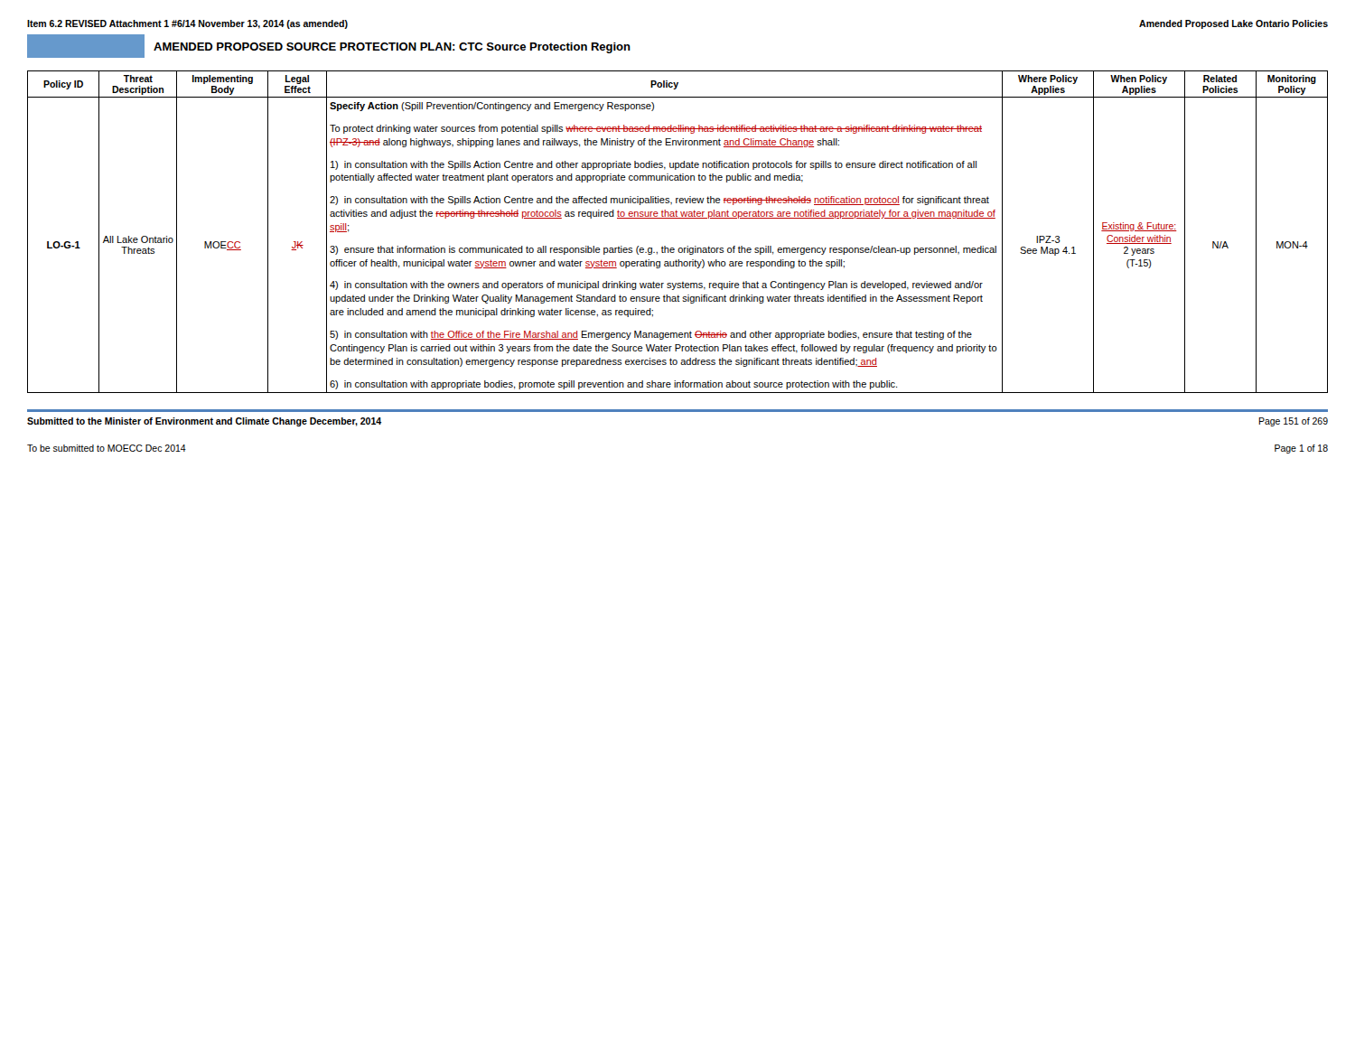Item 6.2 REVISED Attachment 1 #6/14 November 13, 2014 (as amended) Amended Proposed Lake Ontario Policies
AMENDED PROPOSED SOURCE PROTECTION PLAN: CTC Source Protection Region
| Policy ID | Threat Description | Implementing Body | Legal Effect | Policy | Where Policy Applies | When Policy Applies | Related Policies | Monitoring Policy |
| --- | --- | --- | --- | --- | --- | --- | --- | --- |
| LO-G-1 | All Lake Ontario Threats | MOE CC | J K | Specify Action (Spill Prevention/Contingency and Emergency Response) To protect drinking water sources from potential spills where event based modelling has identified activities that are a significant drinking water threat (IPZ-3) and along highways, shipping lanes and railways, the Ministry of the Environment and Climate Change shall: 1) in consultation with the Spills Action Centre and other appropriate bodies, update notification protocols for spills to ensure direct notification of all potentially affected water treatment plant operators and appropriate communication to the public and media; 2) in consultation with the Spills Action Centre and the affected municipalities, review the reporting thresholds notification protocol for significant threat activities and adjust the reporting threshold protocols as required to ensure that water plant operators are notified appropriately for a given magnitude of spill ; 3) ensure that information is communicated to all responsible parties (e.g., the originators of the spill, emergency response/clean-up personnel, medical officer of health, municipal water system owner and water system operating authority) who are responding to the spill; 4) in consultation with the owners and operators of municipal drinking water systems, require that a Contingency Plan is developed, reviewed and/or updated under the Drinking Water Quality Management Standard to ensure that significant drinking water threats identified in the Assessment Report are included and amend the municipal drinking water license, as required; 5) in consultation with the Office of the Fire Marshal and Emergency Management Ontario and other appropriate bodies, ensure that testing of the Contingency Plan is carried out within 3 years from the date the Source Water Protection Plan takes effect, followed by regular (frequency and priority to be determined in consultation) emergency response preparedness exercises to address the significant threats identified; and 6) in consultation with appropriate bodies, promote spill prevention and share information about source protection with the public. | IPZ-3 See Map 4.1 | Existing & Future: Consider within 2 years (T-15) | N/A | MON-4 |
Submitted to the Minister of Environment and Climate Change December, 2014 Page 151 of 269
To be submitted to MOECC Dec 2014 Page 1 of 18